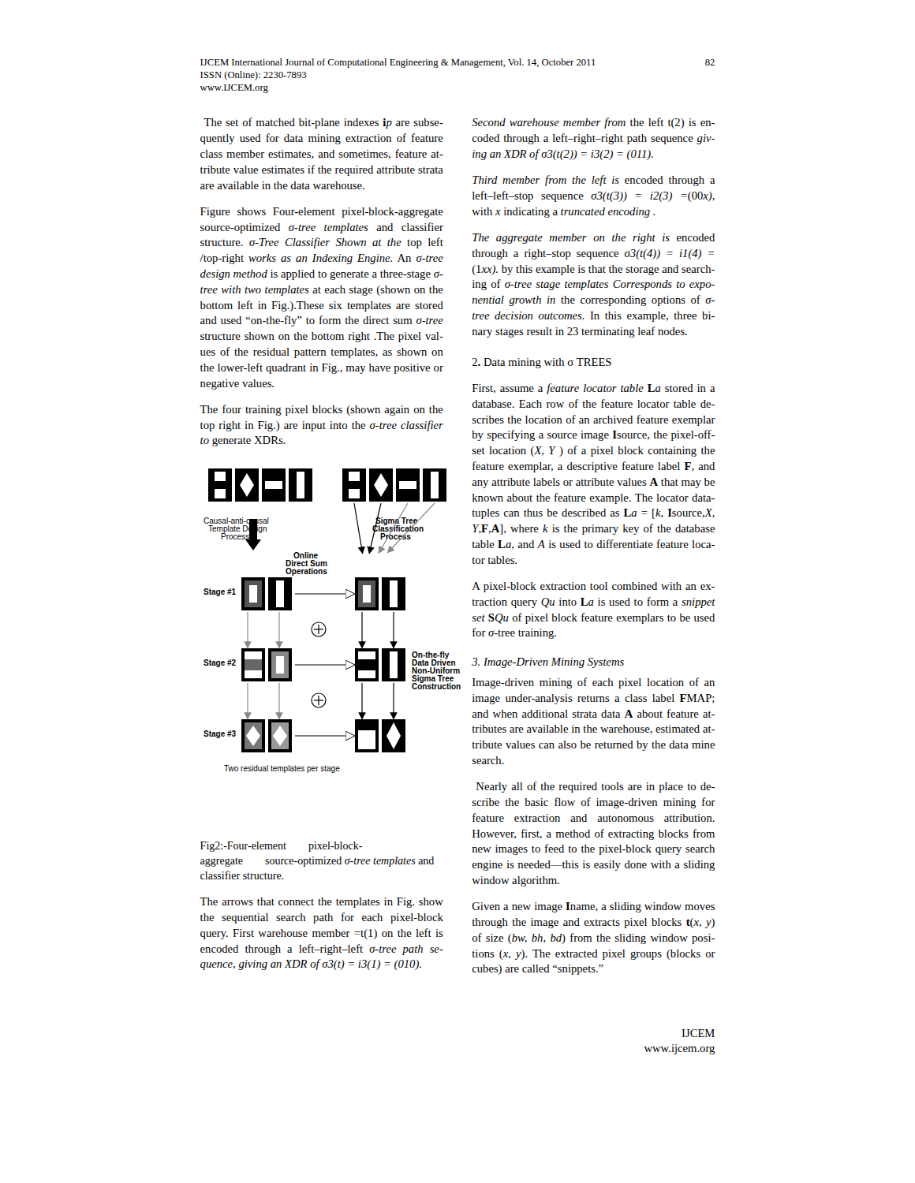82 IJCEM International Journal of Computational Engineering & Management, Vol. 14, October 2011
ISSN (Online): 2230-7893
www.IJCEM.org
The set of matched bit-plane indexes ip are subsequently used for data mining extraction of feature class member estimates, and sometimes, feature attribute value estimates if the required attribute strata are available in the data warehouse.
Figure shows Four-element pixel-block-aggregate source-optimized σ-tree templates and classifier structure. σ-Tree Classifier Shown at the top left /top-right works as an Indexing Engine. An σ-tree design method is applied to generate a three-stage σ-tree with two templates at each stage (shown on the bottom left in Fig.).These six templates are stored and used “on-the-fly” to form the direct sum σ-tree structure shown on the bottom right .The pixel values of the residual pattern templates, as shown on the lower-left quadrant in Fig., may have positive or negative values.
The four training pixel blocks (shown again on the top right in Fig.) are input into the σ-tree classifier to generate XDRs.
Causal-anti-causal Template Design Process Sigma Tree Classification Process Online Direct Sum Operations Stage #1 Stage #2 On-the-fly Data Driven Non-Uniform Sigma Tree Construction Stage #3 Two residual templates per stage
Fig2:-Four-element pixel-block-aggregate source-optimized σ-tree templates and classifier structure.
The arrows that connect the templates in Fig. show the sequential search path for each pixel-block query. First warehouse member =t(1) on the left is encoded through a left–right–left σ-tree path sequence, giving an XDR of σ3(t) = i3(1) = (010).
Second warehouse member from the left t(2) is encoded through a left–right–right path sequence giving an XDR of σ3(t(2)) = i3(2) = (011).
Third member from the left is encoded through a left–left–stop sequence σ3(t(3)) = i2(3) =(00x), with x indicating a truncated encoding .
The aggregate member on the right is encoded through a right–stop sequence σ3(t(4)) = i1(4) =(1xx). by this example is that the storage and searching of σ-tree stage templates Corresponds to exponential growth in the corresponding options of σ-tree decision outcomes. In this example, three binary stages result in 23 terminating leaf nodes.
2. Data mining with σ TREES
First, assume a feature locator table La stored in a database. Each row of the feature locator table describes the location of an archived feature exemplar by specifying a source image Isource, the pixel-offset location (X, Y ) of a pixel block containing the feature exemplar, a descriptive feature label F, and any attribute labels or attribute values A that may be known about the feature example. The locator data-tuples can thus be described as La = [k, Isource,X, Y,F,A], where k is the primary key of the database table La, and A is used to differentiate feature locator tables.
A pixel-block extraction tool combined with an extraction query Qu into La is used to form a snippet set SQu of pixel block feature exemplars to be used for σ-tree training.
3. Image-Driven Mining Systems
Image-driven mining of each pixel location of an image under-analysis returns a class label FMAP; and when additional strata data A about feature attributes are available in the warehouse, estimated attribute values can also be returned by the data mine search.
Nearly all of the required tools are in place to describe the basic flow of image-driven mining for feature extraction and autonomous attribution. However, first, a method of extracting blocks from new images to feed to the pixel-block query search engine is needed—this is easily done with a sliding window algorithm.
Given a new image Iname, a sliding window moves through the image and extracts pixel blocks t(x, y) of size (bw, bh, bd) from the sliding window positions (x, y). The extracted pixel groups (blocks or cubes) are called “snippets.”
IJCEM
www.ijcem.org